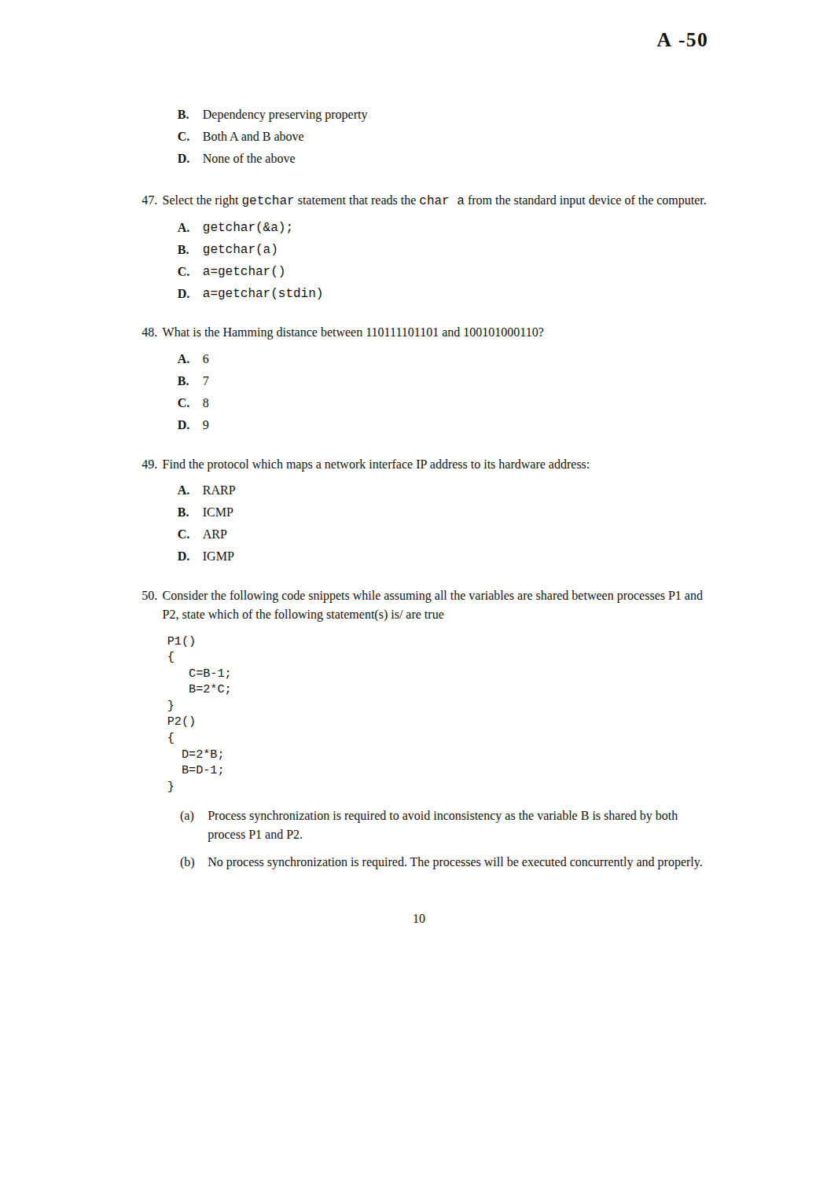A -50
B. Dependency preserving property
C. Both A and B above
D. None of the above
47.
Select the right getchar statement that reads the char a from the standard input device of the computer.
A. getchar(&a);
B. getchar(a)
C. a=getchar()
D. a=getchar(stdin)
48.
What is the Hamming distance between 110111101101 and 100101000110?
A. 6
B. 7
C. 8
D. 9
49.
Find the protocol which maps a network interface IP address to its hardware address:
A. RARP
B. ICMP
C. ARP
D. IGMP
50.
Consider the following code snippets while assuming all the variables are shared between processes P1 and P2, state which of the following statement(s) is/ are true
P1()
{
   C=B-1;
   B=2*C;
}
P2()
{
  D=2*B;
  B=D-1;
}
(a) Process synchronization is required to avoid inconsistency as the variable B is shared by both process P1 and P2.
(b) No process synchronization is required. The processes will be executed concurrently and properly.
10